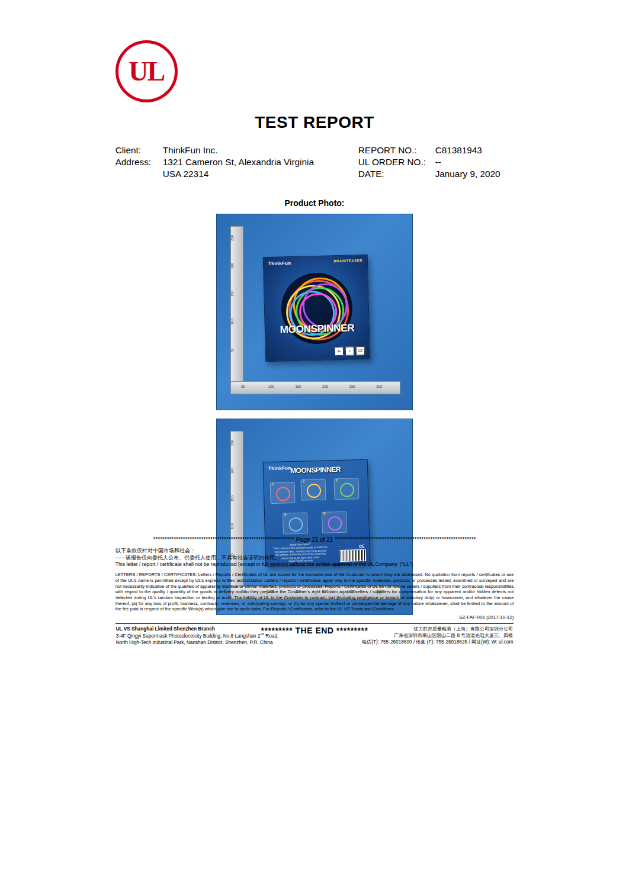UL
TEST REPORT
| Client: | ThinkFun Inc. | REPORT NO.: | C81381943 |
| Address: | 1321 Cameron St, Alexandria Virginia | UL ORDER NO.: | -- |
| | USA 22314 | DATE: | January 9, 2020 |
Product Photo:
250 200 150 100 50
50 100 150 200 250 300
ThinkFun
BRAINTEASER
MOONSPINNER
8+
1
CE
250 200 150 100 50
50 100 150 200 250 300
ThinkFun
MOONSPINNER
1
2
3
4
5
Ignite Your Mind®
Twist and turn the colored circles to slide the
transparent disc, moving each ring around
the sphere. Solve the puzzle by returning
every ring to its own color zone.
www.ThinkFun.com
CE
********* THE END *********
************************************************************** Page 21 of 21 **************************************************************
以下条款仅针对中国市场和社会：
——该报告仅向委托人公布、供委托人使用，不具有社会证明的作用。
This letter / report / certificate shall not be reproduced (except in full version) without the written approval of the UL Company. (“UL”)
LETTERS / REPORTS / CERTIFICATES: Letters / Reports / Certificates of UL are issued for the exclusive use of the Customer to whom they are addressed. No quotation from reports / certificates or use of the UL’s name is permitted except by UL’s express written authorization. Letters / reports / certificates apply only to the specific materials, products or processes tested, examined or surveyed and are not necessarily indicative of the qualities of apparently identical or similar materials, products or processes. Reports / Certificates of UL do not relieve sellers / suppliers from their contractual responsibilities with regard to the quality / quantity of the goods in delivery nor do they prejudice the Customer’s right to claim against sellers / suppliers for compensation for any apparent and/or hidden defects not detected during UL’s random inspection or testing or audit. The liability of UL to the Customer in contract, tort (including negligence or breach of statutory duty) or howsoever, and whatever the cause thereof, (a) for any loss of profit, business, contracts, revenues, or anticipating savings; or (b) for any special indirect or consequential damage of any nature whatsoever, shall be limited to the amount of the fee paid in respect of the specific Work(s) which give rise to such claim. For Reports / Certificates, refer to the UL VS Terms and Conditions.
SZ-FAF-001 (2017-10-12)
| UL VS Shanghai Limited Shenzhen Branch 3-4F Qingyi Supermask Photoelectricity Building, No.8 Langshan 2 nd Road, North High-Tech Industrial Park, Nanshan District, Shenzhen, P.R. China | 优力胜邦质量检测（上海）有限公司深圳分公司 广东省深圳市南山区朗山二路 8 号清溢光电大厦三、四楼 电话(T): 755-26018600 / 传真 (F): 755-26018626 / 网址(W): W: ul.com |